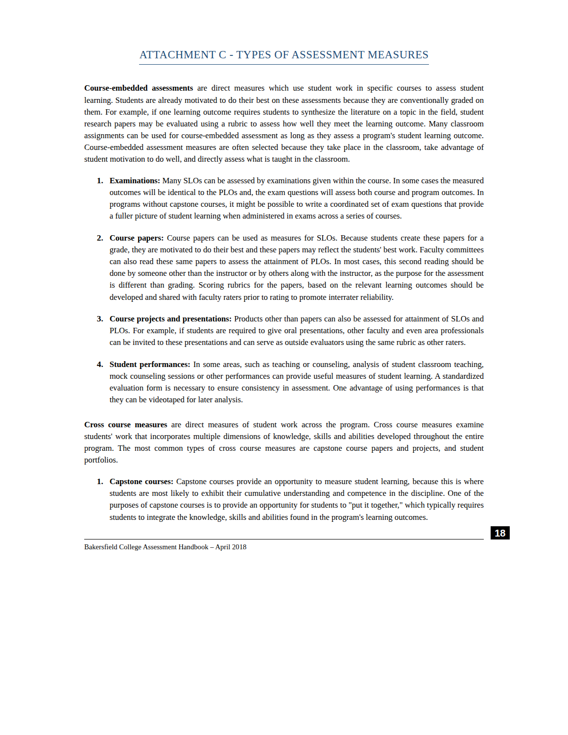ATTACHMENT C - TYPES OF ASSESSMENT MEASURES
Course-embedded assessments are direct measures which use student work in specific courses to assess student learning. Students are already motivated to do their best on these assessments because they are conventionally graded on them. For example, if one learning outcome requires students to synthesize the literature on a topic in the field, student research papers may be evaluated using a rubric to assess how well they meet the learning outcome. Many classroom assignments can be used for course-embedded assessment as long as they assess a program's student learning outcome. Course-embedded assessment measures are often selected because they take place in the classroom, take advantage of student motivation to do well, and directly assess what is taught in the classroom.
Examinations: Many SLOs can be assessed by examinations given within the course. In some cases the measured outcomes will be identical to the PLOs and, the exam questions will assess both course and program outcomes. In programs without capstone courses, it might be possible to write a coordinated set of exam questions that provide a fuller picture of student learning when administered in exams across a series of courses.
Course papers: Course papers can be used as measures for SLOs. Because students create these papers for a grade, they are motivated to do their best and these papers may reflect the students' best work. Faculty committees can also read these same papers to assess the attainment of PLOs. In most cases, this second reading should be done by someone other than the instructor or by others along with the instructor, as the purpose for the assessment is different than grading. Scoring rubrics for the papers, based on the relevant learning outcomes should be developed and shared with faculty raters prior to rating to promote interrater reliability.
Course projects and presentations: Products other than papers can also be assessed for attainment of SLOs and PLOs. For example, if students are required to give oral presentations, other faculty and even area professionals can be invited to these presentations and can serve as outside evaluators using the same rubric as other raters.
Student performances: In some areas, such as teaching or counseling, analysis of student classroom teaching, mock counseling sessions or other performances can provide useful measures of student learning. A standardized evaluation form is necessary to ensure consistency in assessment. One advantage of using performances is that they can be videotaped for later analysis.
Cross course measures are direct measures of student work across the program. Cross course measures examine students' work that incorporates multiple dimensions of knowledge, skills and abilities developed throughout the entire program. The most common types of cross course measures are capstone course papers and projects, and student portfolios.
Capstone courses: Capstone courses provide an opportunity to measure student learning, because this is where students are most likely to exhibit their cumulative understanding and competence in the discipline. One of the purposes of capstone courses is to provide an opportunity for students to "put it together," which typically requires students to integrate the knowledge, skills and abilities found in the program's learning outcomes.
18 Bakersfield College Assessment Handbook – April 2018